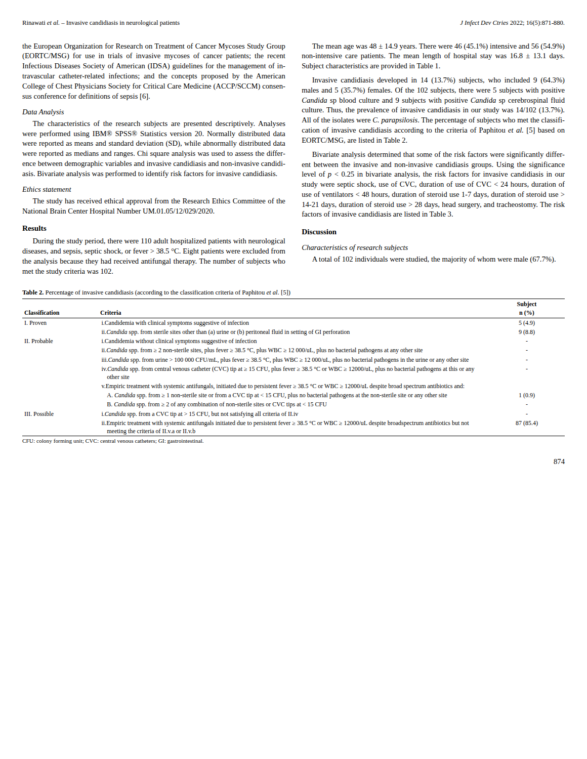Rinawati et al. – Invasive candidiasis in neurological patients
J Infect Dev Ctries 2022; 16(5):871-880.
the European Organization for Research on Treatment of Cancer Mycoses Study Group (EORTC/MSG) for use in trials of invasive mycoses of cancer patients; the recent Infectious Diseases Society of American (IDSA) guidelines for the management of intravascular catheter-related infections; and the concepts proposed by the American College of Chest Physicians Society for Critical Care Medicine (ACCP/SCCM) consensus conference for definitions of sepsis [6].
Data Analysis
The characteristics of the research subjects are presented descriptively. Analyses were performed using IBM® SPSS® Statistics version 20. Normally distributed data were reported as means and standard deviation (SD), while abnormally distributed data were reported as medians and ranges. Chi square analysis was used to assess the difference between demographic variables and invasive candidiasis and non-invasive candidiasis. Bivariate analysis was performed to identify risk factors for invasive candidiasis.
Ethics statement
The study has received ethical approval from the Research Ethics Committee of the National Brain Center Hospital Number UM.01.05/12/029/2020.
Results
During the study period, there were 110 adult hospitalized patients with neurological diseases, and sepsis, septic shock, or fever > 38.5 °C. Eight patients were excluded from the analysis because they had received antifungal therapy. The number of subjects who met the study criteria was 102.
The mean age was 48 ± 14.9 years. There were 46 (45.1%) intensive and 56 (54.9%) non-intensive care patients. The mean length of hospital stay was 16.8 ± 13.1 days. Subject characteristics are provided in Table 1.
Invasive candidiasis developed in 14 (13.7%) subjects, who included 9 (64.3%) males and 5 (35.7%) females. Of the 102 subjects, there were 5 subjects with positive Candida sp blood culture and 9 subjects with positive Candida sp cerebrospinal fluid culture. Thus, the prevalence of invasive candidiasis in our study was 14/102 (13.7%). All of the isolates were C. parapsilosis. The percentage of subjects who met the classification of invasive candidiasis according to the criteria of Paphitou et al. [5] based on EORTC/MSG, are listed in Table 2.
Bivariate analysis determined that some of the risk factors were significantly different between the invasive and non-invasive candidiasis groups. Using the significance level of p < 0.25 in bivariate analysis, the risk factors for invasive candidiasis in our study were septic shock, use of CVC, duration of use of CVC < 24 hours, duration of use of ventilators < 48 hours, duration of steroid use 1-7 days, duration of steroid use > 14-21 days, duration of steroid use > 28 days, head surgery, and tracheostomy. The risk factors of invasive candidiasis are listed in Table 3.
Discussion
Characteristics of research subjects
A total of 102 individuals were studied, the majority of whom were male (67.7%).
Table 2. Percentage of invasive candidiasis (according to the classification criteria of Paphitou et al. [5])
| Classification | Criteria | Subject n (%) |
| --- | --- | --- |
| I. Proven | i.Candidemia with clinical symptoms suggestive of infection | 5 (4.9) |
| | ii. Candida spp. from sterile sites other than (a) urine or (b) peritoneal fluid in setting of GI perforation | 9 (8.8) |
| II. Probable | i.Candidemia without clinical symptoms suggestive of infection | - |
| | ii. Candida spp. from ≥ 2 non-sterile sites, plus fever ≥ 38.5 °C, plus WBC ≥ 12 000/uL, plus no bacterial pathogens at any other site | - |
| | iii. Candida spp. from urine > 100 000 CFU/mL, plus fever ≥ 38.5 °C, plus WBC ≥ 12 000/uL, plus no bacterial pathogens in the urine or any other site | - |
| | iv. Candida spp. from central venous catheter (CVC) tip at ≥ 15 CFU, plus fever ≥ 38.5 °C or WBC ≥ 12000/uL, plus no bacterial pathogens at this or any other site | - |
| | v.Empiric treatment with systemic antifungals, initiated due to persistent fever ≥ 38.5 °C or WBC ≥ 12000/uL despite broad spectrum antibiotics and: | |
| | A. Candida spp. from ≥ 1 non-sterile site or from a CVC tip at < 15 CFU, plus no bacterial pathogens at the non-sterile site or any other site | 1 (0.9) |
| | B. Candida spp. from ≥ 2 of any combination of non-sterile sites or CVC tips at < 15 CFU | - |
| III. Possible | i. Candida spp. from a CVC tip at > 15 CFU, but not satisfying all criteria of II.iv | - |
| | ii.Empiric treatment with systemic antifungals initiated due to persistent fever ≥ 38.5 °C or WBC ≥ 12000/uL despite broadspectrum antibiotics but not meeting the criteria of II.v.a or II.v.b | 87 (85.4) |
CFU: colony forming unit; CVC: central venous catheters; GI: gastrointestinal.
874